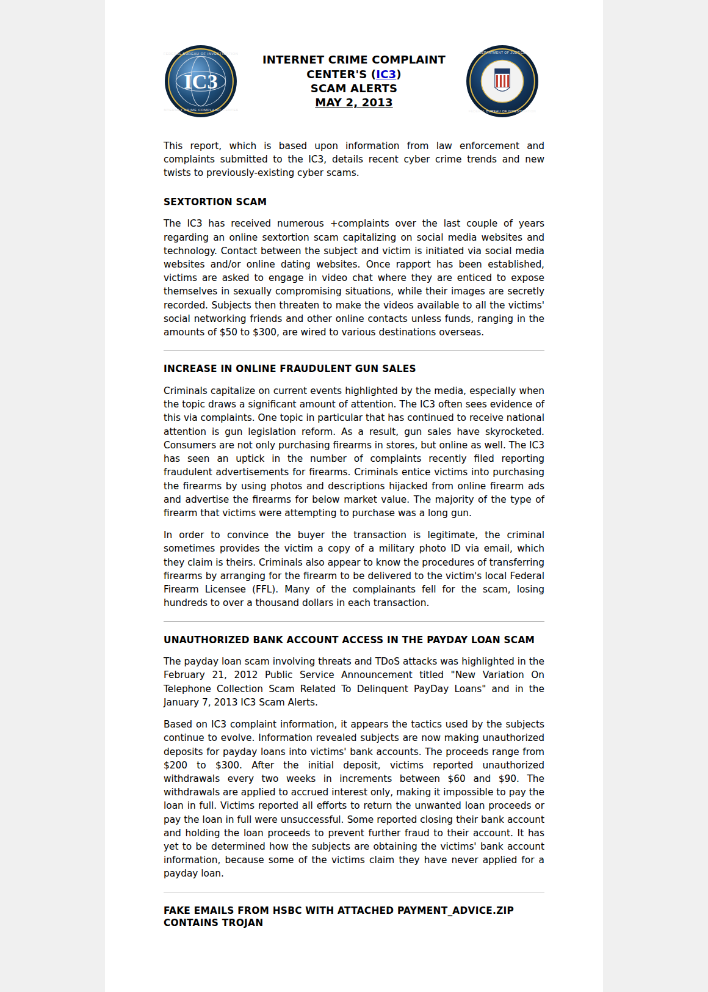IC3 FEDERAL BUREAU OF INVESTIGATION INTERNET CRIME COMPLAINT CENTER
INTERNET CRIME COMPLAINT CENTER'S (IC3)
SCAM ALERTS
MAY 2, 2013
DEPARTMENT OF JUSTICE FEDERAL BUREAU OF INVESTIGATION
This report, which is based upon information from law enforcement and complaints submitted to the IC3, details recent cyber crime trends and new twists to previously-existing cyber scams.
Sextortion Scam
The IC3 has received numerous +complaints over the last couple of years regarding an online sextortion scam capitalizing on social media websites and technology. Contact between the subject and victim is initiated via social media websites and/or online dating websites. Once rapport has been established, victims are asked to engage in video chat where they are enticed to expose themselves in sexually compromising situations, while their images are secretly recorded. Subjects then threaten to make the videos available to all the victims' social networking friends and other online contacts unless funds, ranging in the amounts of $50 to $300, are wired to various destinations overseas.
Increase in Online Fraudulent Gun Sales
Criminals capitalize on current events highlighted by the media, especially when the topic draws a significant amount of attention. The IC3 often sees evidence of this via complaints. One topic in particular that has continued to receive national attention is gun legislation reform. As a result, gun sales have skyrocketed. Consumers are not only purchasing firearms in stores, but online as well. The IC3 has seen an uptick in the number of complaints recently filed reporting fraudulent advertisements for firearms. Criminals entice victims into purchasing the firearms by using photos and descriptions hijacked from online firearm ads and advertise the firearms for below market value. The majority of the type of firearm that victims were attempting to purchase was a long gun.
In order to convince the buyer the transaction is legitimate, the criminal sometimes provides the victim a copy of a military photo ID via email, which they claim is theirs. Criminals also appear to know the procedures of transferring firearms by arranging for the firearm to be delivered to the victim's local Federal Firearm Licensee (FFL). Many of the complainants fell for the scam, losing hundreds to over a thousand dollars in each transaction.
Unauthorized Bank Account Access in the Payday Loan Scam
The payday loan scam involving threats and TDoS attacks was highlighted in the February 21, 2012 Public Service Announcement titled "New Variation On Telephone Collection Scam Related To Delinquent PayDay Loans" and in the January 7, 2013 IC3 Scam Alerts.
Based on IC3 complaint information, it appears the tactics used by the subjects continue to evolve. Information revealed subjects are now making unauthorized deposits for payday loans into victims' bank accounts. The proceeds range from $200 to $300. After the initial deposit, victims reported unauthorized withdrawals every two weeks in increments between $60 and $90. The withdrawals are applied to accrued interest only, making it impossible to pay the loan in full. Victims reported all efforts to return the unwanted loan proceeds or pay the loan in full were unsuccessful. Some reported closing their bank account and holding the loan proceeds to prevent further fraud to their account. It has yet to be determined how the subjects are obtaining the victims' bank account information, because some of the victims claim they have never applied for a payday loan.
Fake Emails from HSBC with Attached Payment_Advice.zip Contains Trojan